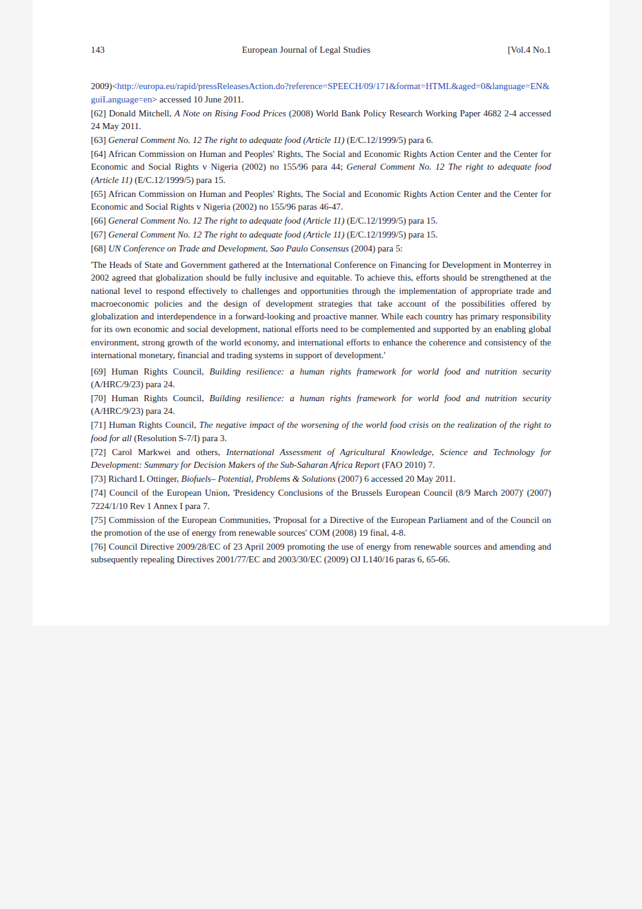143 European Journal of Legal Studies [Vol.4 No.1
2009)<http://europa.eu/rapid/pressReleasesAction.do?reference=SPEECH/09/171&format=HTML&aged=0&language=EN&guiLanguage=en> accessed 10 June 2011.
[62] Donald Mitchell, A Note on Rising Food Prices (2008) World Bank Policy Research Working Paper 4682 2-4 accessed 24 May 2011.
[63] General Comment No. 12 The right to adequate food (Article 11) (E/C.12/1999/5) para 6.
[64] African Commission on Human and Peoples' Rights, The Social and Economic Rights Action Center and the Center for Economic and Social Rights v Nigeria (2002) no 155/96 para 44; General Comment No. 12 The right to adequate food (Article 11) (E/C.12/1999/5) para 15.
[65] African Commission on Human and Peoples' Rights, The Social and Economic Rights Action Center and the Center for Economic and Social Rights v Nigeria (2002) no 155/96 paras 46-47.
[66] General Comment No. 12 The right to adequate food (Article 11) (E/C.12/1999/5) para 15.
[67] General Comment No. 12 The right to adequate food (Article 11) (E/C.12/1999/5) para 15.
[68] UN Conference on Trade and Development, Sao Paulo Consensus (2004) para 5: 'The Heads of State and Government gathered at the International Conference on Financing for Development in Monterrey in 2002 agreed that globalization should be fully inclusive and equitable. To achieve this, efforts should be strengthened at the national level to respond effectively to challenges and opportunities through the implementation of appropriate trade and macroeconomic policies and the design of development strategies that take account of the possibilities offered by globalization and interdependence in a forward-looking and proactive manner. While each country has primary responsibility for its own economic and social development, national efforts need to be complemented and supported by an enabling global environment, strong growth of the world economy, and international efforts to enhance the coherence and consistency of the international monetary, financial and trading systems in support of development.'
[69] Human Rights Council, Building resilience: a human rights framework for world food and nutrition security (A/HRC/9/23) para 24.
[70] Human Rights Council, Building resilience: a human rights framework for world food and nutrition security (A/HRC/9/23) para 24.
[71] Human Rights Council, The negative impact of the worsening of the world food crisis on the realization of the right to food for all (Resolution S-7/I) para 3.
[72] Carol Markwei and others, International Assessment of Agricultural Knowledge, Science and Technology for Development: Summary for Decision Makers of the Sub-Saharan Africa Report (FAO 2010) 7.
[73] Richard L Ottinger, Biofuels– Potential, Problems & Solutions (2007) 6 accessed 20 May 2011.
[74] Council of the European Union, 'Presidency Conclusions of the Brussels European Council (8/9 March 2007)' (2007) 7224/1/10 Rev 1 Annex I para 7.
[75] Commission of the European Communities, 'Proposal for a Directive of the European Parliament and of the Council on the promotion of the use of energy from renewable sources' COM (2008) 19 final, 4-8.
[76] Council Directive 2009/28/EC of 23 April 2009 promoting the use of energy from renewable sources and amending and subsequently repealing Directives 2001/77/EC and 2003/30/EC (2009) OJ L140/16 paras 6, 65-66.